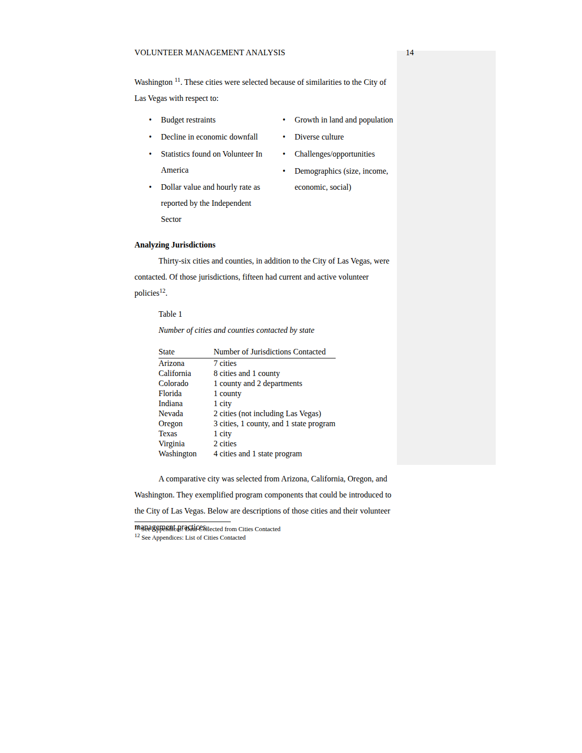VOLUNTEER MANAGEMENT ANALYSIS 14
Washington 11. These cities were selected because of similarities to the City of Las Vegas with respect to:
Budget restraints
Decline in economic downfall
Statistics found on Volunteer In America
Dollar value and hourly rate as reported by the Independent Sector
Growth in land and population
Diverse culture
Challenges/opportunities
Demographics (size, income, economic, social)
Analyzing Jurisdictions
Thirty-six cities and counties, in addition to the City of Las Vegas, were contacted. Of those jurisdictions, fifteen had current and active volunteer policies12.
Table 1
Number of cities and counties contacted by state
| State | Number of Jurisdictions Contacted |
| --- | --- |
| Arizona | 7 cities |
| California | 8 cities and 1 county |
| Colorado | 1 county and 2 departments |
| Florida | 1 county |
| Indiana | 1 city |
| Nevada | 2 cities (not including Las Vegas) |
| Oregon | 3 cities, 1 county, and 1 state program |
| Texas | 1 city |
| Virginia | 2 cities |
| Washington | 4 cities and 1 state program |
A comparative city was selected from Arizona, California, Oregon, and Washington. They exemplified program components that could be introduced to the City of Las Vegas. Below are descriptions of those cities and their volunteer management practices.
11 See Appendices: Data Collected from Cities Contacted
12 See Appendices: List of Cities Contacted